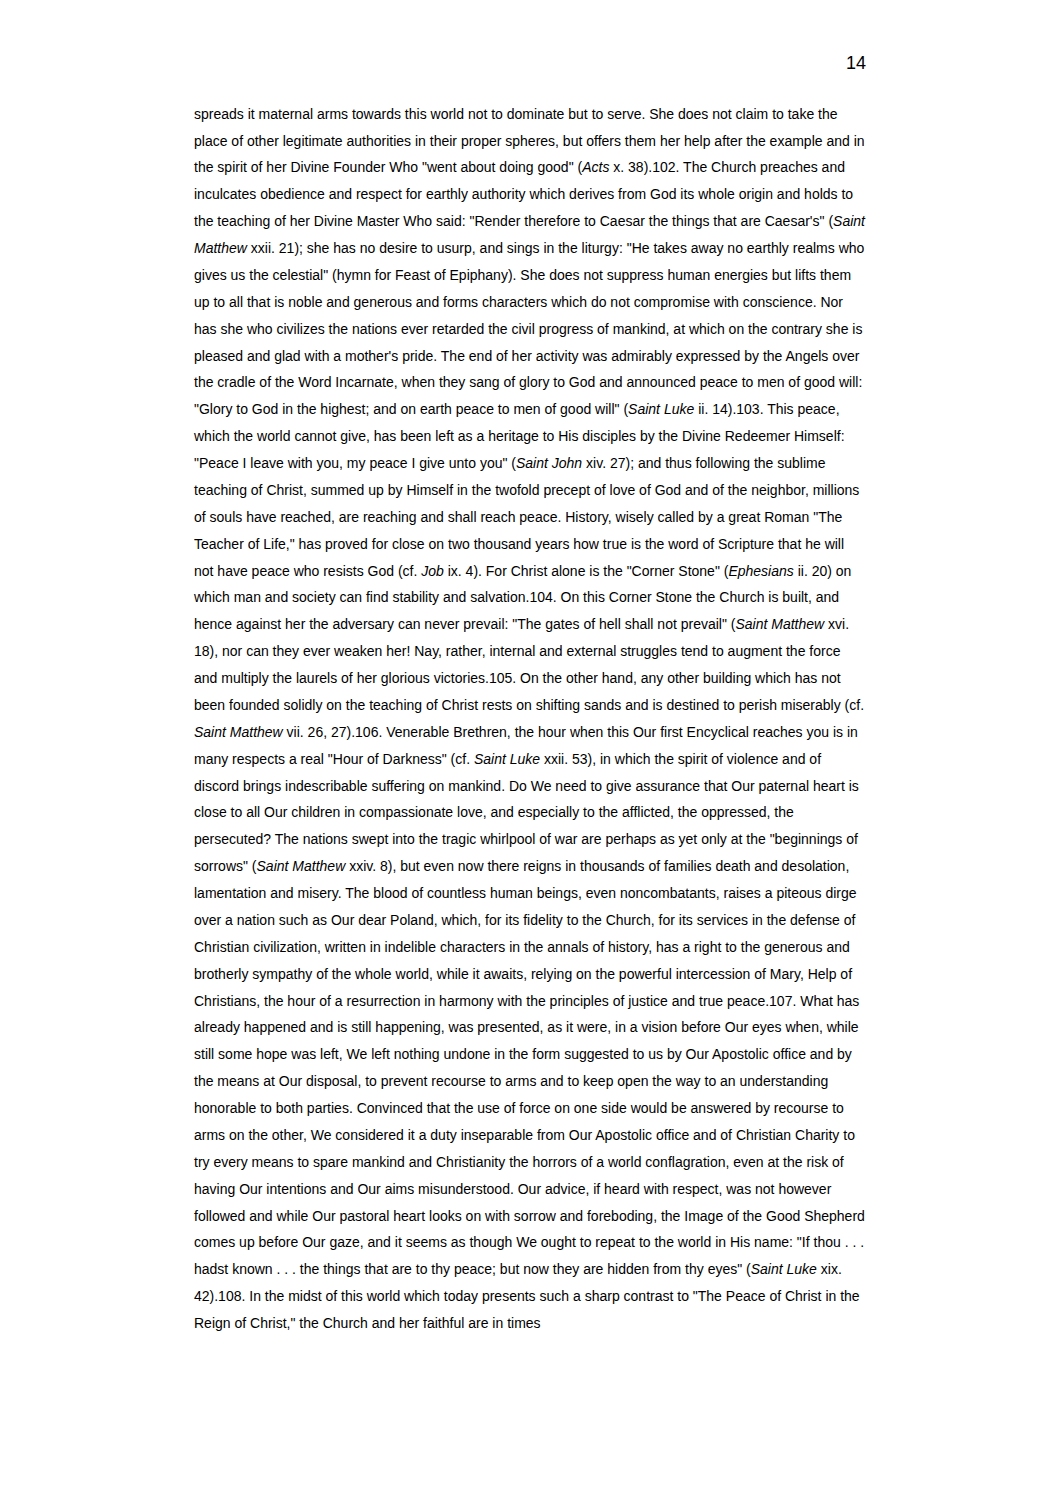14
spreads it maternal arms towards this world not to dominate but to serve. She does not claim to take the place of other legitimate authorities in their proper spheres, but offers them her help after the example and in the spirit of her Divine Founder Who "went about doing good" (Acts x. 38).102. The Church preaches and inculcates obedience and respect for earthly authority which derives from God its whole origin and holds to the teaching of her Divine Master Who said: "Render therefore to Caesar the things that are Caesar's" (Saint Matthew xxii. 21); she has no desire to usurp, and sings in the liturgy: "He takes away no earthly realms who gives us the celestial" (hymn for Feast of Epiphany). She does not suppress human energies but lifts them up to all that is noble and generous and forms characters which do not compromise with conscience. Nor has she who civilizes the nations ever retarded the civil progress of mankind, at which on the contrary she is pleased and glad with a mother's pride. The end of her activity was admirably expressed by the Angels over the cradle of the Word Incarnate, when they sang of glory to God and announced peace to men of good will: "Glory to God in the highest; and on earth peace to men of good will" (Saint Luke ii. 14).103. This peace, which the world cannot give, has been left as a heritage to His disciples by the Divine Redeemer Himself: "Peace I leave with you, my peace I give unto you" (Saint John xiv. 27); and thus following the sublime teaching of Christ, summed up by Himself in the twofold precept of love of God and of the neighbor, millions of souls have reached, are reaching and shall reach peace. History, wisely called by a great Roman "The Teacher of Life," has proved for close on two thousand years how true is the word of Scripture that he will not have peace who resists God (cf. Job ix. 4). For Christ alone is the "Corner Stone" (Ephesians ii. 20) on which man and society can find stability and salvation.104. On this Corner Stone the Church is built, and hence against her the adversary can never prevail: "The gates of hell shall not prevail" (Saint Matthew xvi. 18), nor can they ever weaken her! Nay, rather, internal and external struggles tend to augment the force and multiply the laurels of her glorious victories.105. On the other hand, any other building which has not been founded solidly on the teaching of Christ rests on shifting sands and is destined to perish miserably (cf. Saint Matthew vii. 26, 27).106. Venerable Brethren, the hour when this Our first Encyclical reaches you is in many respects a real "Hour of Darkness" (cf. Saint Luke xxii. 53), in which the spirit of violence and of discord brings indescribable suffering on mankind. Do We need to give assurance that Our paternal heart is close to all Our children in compassionate love, and especially to the afflicted, the oppressed, the persecuted? The nations swept into the tragic whirlpool of war are perhaps as yet only at the "beginnings of sorrows" (Saint Matthew xxiv. 8), but even now there reigns in thousands of families death and desolation, lamentation and misery. The blood of countless human beings, even noncombatants, raises a piteous dirge over a nation such as Our dear Poland, which, for its fidelity to the Church, for its services in the defense of Christian civilization, written in indelible characters in the annals of history, has a right to the generous and brotherly sympathy of the whole world, while it awaits, relying on the powerful intercession of Mary, Help of Christians, the hour of a resurrection in harmony with the principles of justice and true peace.107. What has already happened and is still happening, was presented, as it were, in a vision before Our eyes when, while still some hope was left, We left nothing undone in the form suggested to us by Our Apostolic office and by the means at Our disposal, to prevent recourse to arms and to keep open the way to an understanding honorable to both parties. Convinced that the use of force on one side would be answered by recourse to arms on the other, We considered it a duty inseparable from Our Apostolic office and of Christian Charity to try every means to spare mankind and Christianity the horrors of a world conflagration, even at the risk of having Our intentions and Our aims misunderstood. Our advice, if heard with respect, was not however followed and while Our pastoral heart looks on with sorrow and foreboding, the Image of the Good Shepherd comes up before Our gaze, and it seems as though We ought to repeat to the world in His name: "If thou . . . hadst known . . . the things that are to thy peace; but now they are hidden from thy eyes" (Saint Luke xix. 42).108. In the midst of this world which today presents such a sharp contrast to "The Peace of Christ in the Reign of Christ," the Church and her faithful are in times